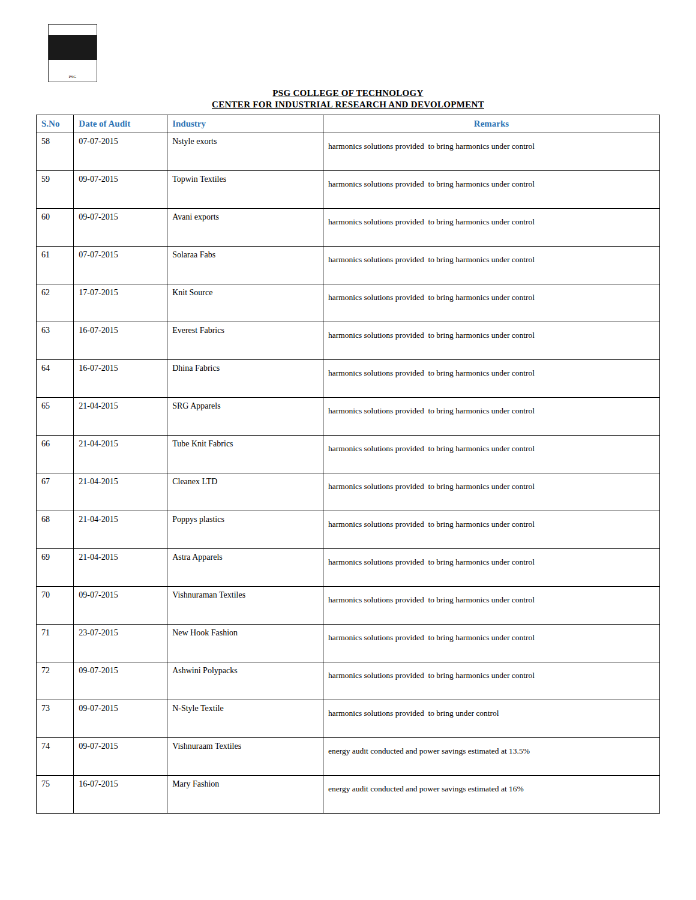PSG
PSG COLLEGE OF TECHNOLOGY
CENTER FOR INDUSTRIAL RESEARCH AND DEVOLOPMENT
| S.No | Date of Audit | Industry | Remarks |
| --- | --- | --- | --- |
| 58 | 07-07-2015 | Nstyle exorts | harmonics solutions provided to bring harmonics under control |
| 59 | 09-07-2015 | Topwin Textiles | harmonics solutions provided to bring harmonics under control |
| 60 | 09-07-2015 | Avani exports | harmonics solutions provided to bring harmonics under control |
| 61 | 07-07-2015 | Solaraa Fabs | harmonics solutions provided to bring harmonics under control |
| 62 | 17-07-2015 | Knit Source | harmonics solutions provided to bring harmonics under control |
| 63 | 16-07-2015 | Everest Fabrics | harmonics solutions provided to bring harmonics under control |
| 64 | 16-07-2015 | Dhina Fabrics | harmonics solutions provided to bring harmonics under control |
| 65 | 21-04-2015 | SRG Apparels | harmonics solutions provided to bring harmonics under control |
| 66 | 21-04-2015 | Tube Knit Fabrics | harmonics solutions provided to bring harmonics under control |
| 67 | 21-04-2015 | Cleanex LTD | harmonics solutions provided to bring harmonics under control |
| 68 | 21-04-2015 | Poppys plastics | harmonics solutions provided to bring harmonics under control |
| 69 | 21-04-2015 | Astra Apparels | harmonics solutions provided to bring harmonics under control |
| 70 | 09-07-2015 | Vishnuraman Textiles | harmonics solutions provided to bring harmonics under control |
| 71 | 23-07-2015 | New Hook Fashion | harmonics solutions provided to bring harmonics under control |
| 72 | 09-07-2015 | Ashwini Polypacks | harmonics solutions provided to bring harmonics under control |
| 73 | 09-07-2015 | N-Style Textile | harmonics solutions provided to bring under control |
| 74 | 09-07-2015 | Vishnuraam Textiles | energy audit conducted and power savings estimated at 13.5% |
| 75 | 16-07-2015 | Mary Fashion | energy audit conducted and power savings estimated at 16% |